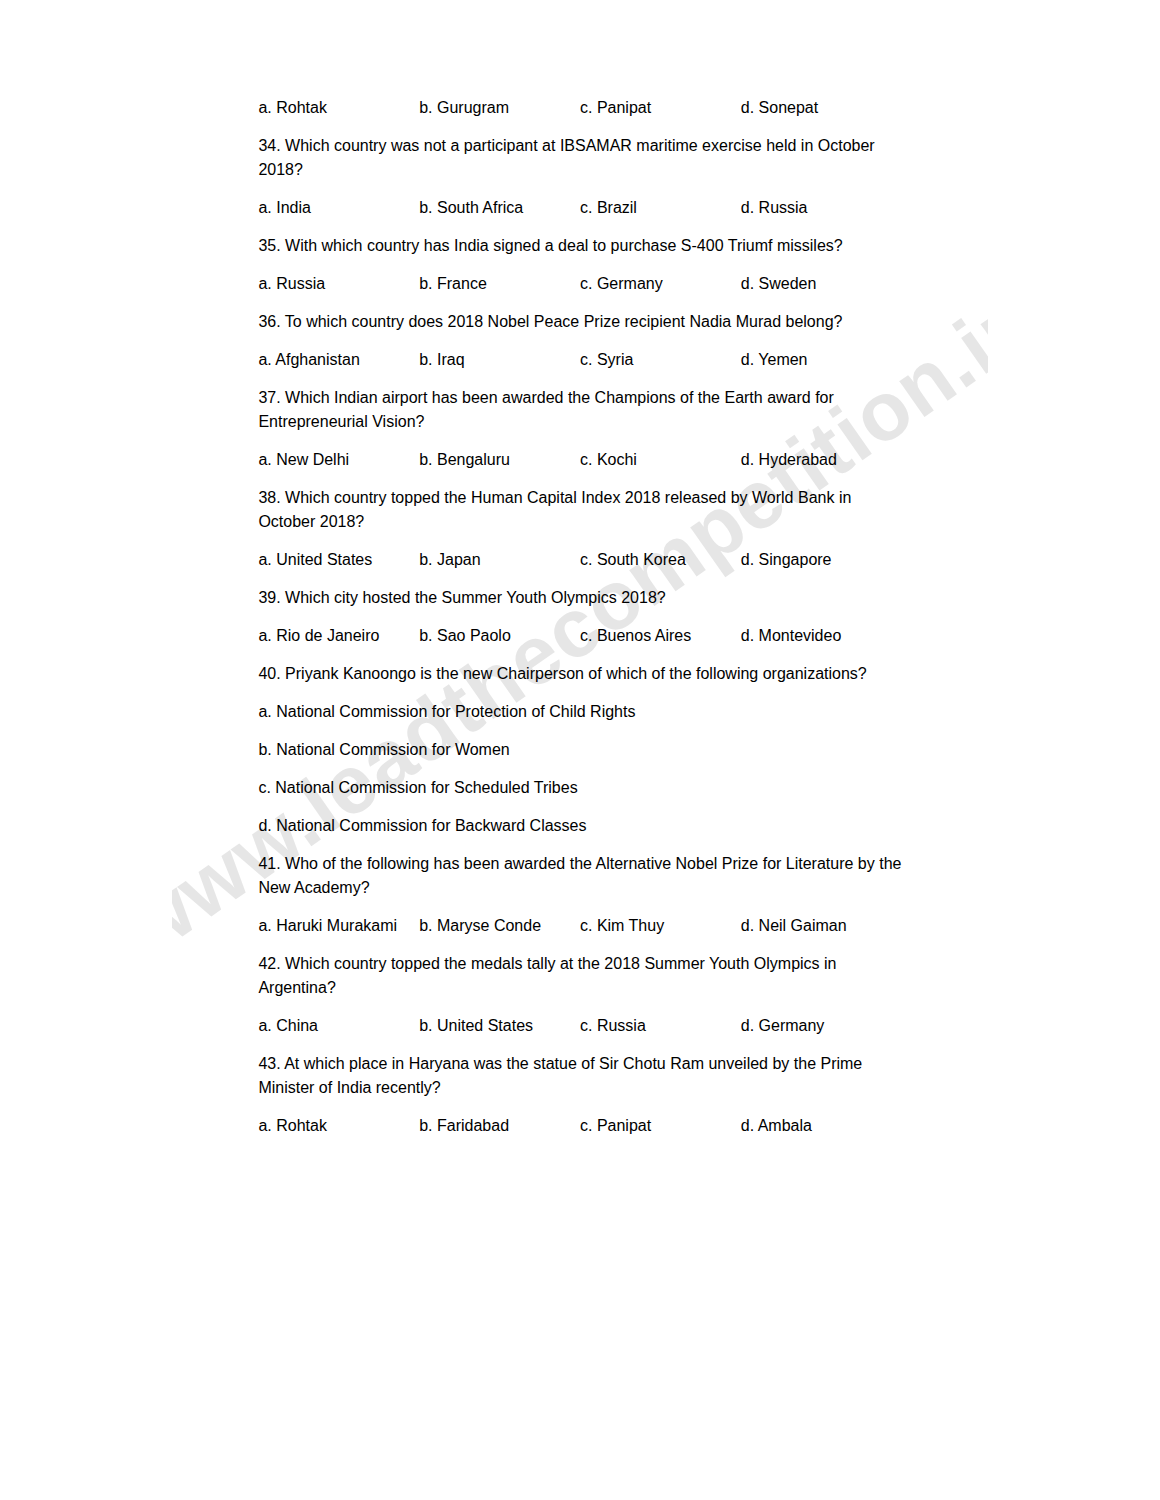www.leadthecompetition.in
a. Rohtak b. Gurugram c. Panipat d. Sonepat
34. Which country was not a participant at IBSAMAR maritime exercise held in October 2018?
a. India b. South Africa c. Brazil d. Russia
35. With which country has India signed a deal to purchase S-400 Triumf missiles?
a. Russia b. France c. Germany d. Sweden
36. To which country does 2018 Nobel Peace Prize recipient Nadia Murad belong?
a. Afghanistan b. Iraq c. Syria d. Yemen
37. Which Indian airport has been awarded the Champions of the Earth award for Entrepreneurial Vision?
a. New Delhi b. Bengaluru c. Kochi d. Hyderabad
38. Which country topped the Human Capital Index 2018 released by World Bank in October 2018?
a. United States b. Japan c. South Korea d. Singapore
39. Which city hosted the Summer Youth Olympics 2018?
a. Rio de Janeiro b. Sao Paolo c. Buenos Aires d. Montevideo
40. Priyank Kanoongo is the new Chairperson of which of the following organizations?
a. National Commission for Protection of Child Rights
b. National Commission for Women
c. National Commission for Scheduled Tribes
d. National Commission for Backward Classes
41. Who of the following has been awarded the Alternative Nobel Prize for Literature by the New Academy?
a. Haruki Murakami b. Maryse Conde c. Kim Thuy d. Neil Gaiman
42. Which country topped the medals tally at the 2018 Summer Youth Olympics in Argentina?
a. China b. United States c. Russia d. Germany
43. At which place in Haryana was the statue of Sir Chotu Ram unveiled by the Prime Minister of India recently?
a. Rohtak b. Faridabad c. Panipat d. Ambala